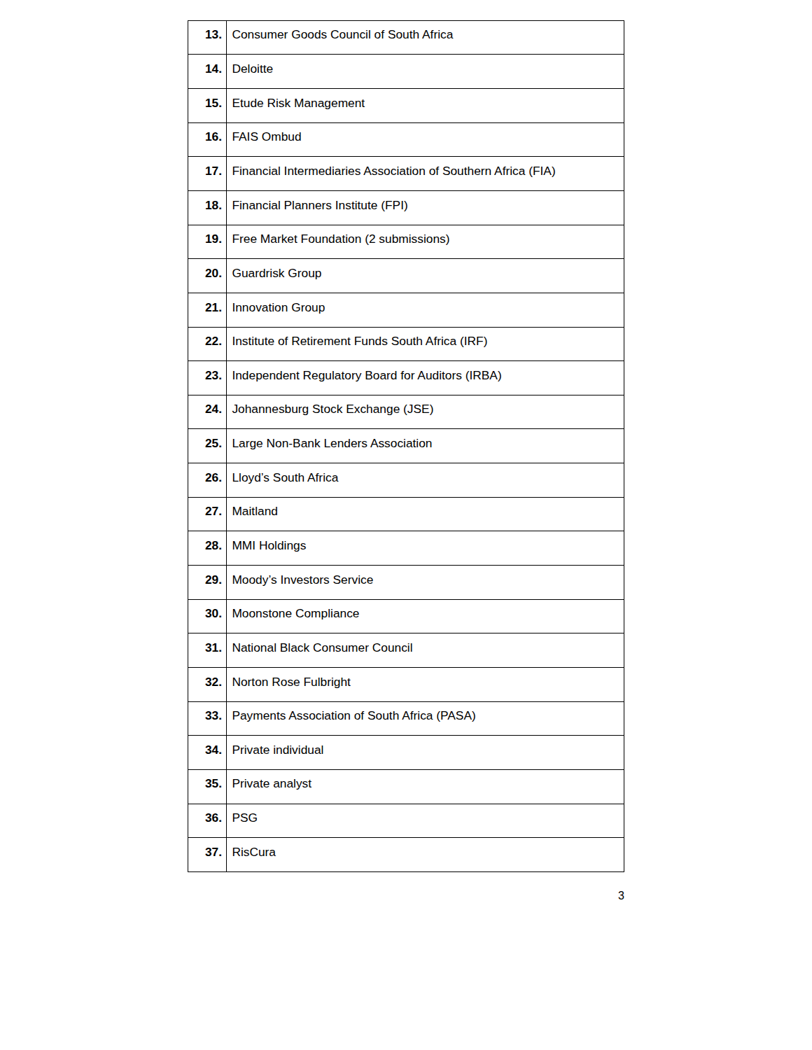| 13. | Consumer Goods Council of South Africa |
| 14. | Deloitte |
| 15. | Etude Risk Management |
| 16. | FAIS Ombud |
| 17. | Financial Intermediaries Association of Southern Africa (FIA) |
| 18. | Financial Planners Institute (FPI) |
| 19. | Free Market Foundation (2 submissions) |
| 20. | Guardrisk Group |
| 21. | Innovation Group |
| 22. | Institute of Retirement Funds South Africa (IRF) |
| 23. | Independent Regulatory Board for Auditors (IRBA) |
| 24. | Johannesburg Stock Exchange (JSE) |
| 25. | Large Non-Bank Lenders Association |
| 26. | Lloyd’s South Africa |
| 27. | Maitland |
| 28. | MMI Holdings |
| 29. | Moody’s Investors Service |
| 30. | Moonstone Compliance |
| 31. | National Black Consumer Council |
| 32. | Norton Rose Fulbright |
| 33. | Payments Association of South Africa (PASA) |
| 34. | Private individual |
| 35. | Private analyst |
| 36. | PSG |
| 37. | RisCura |
3